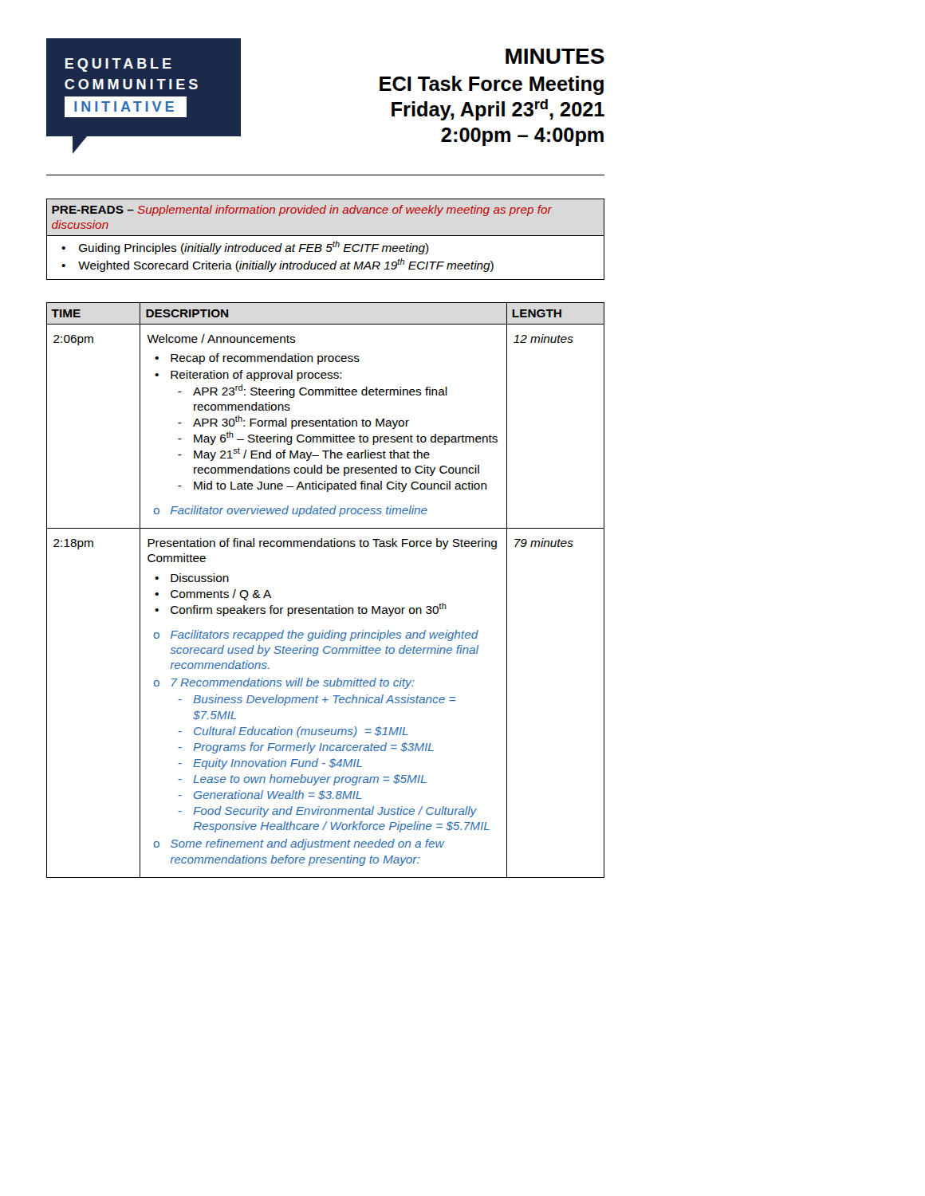Equitable Communities Initiative
MINUTES
ECI Task Force Meeting
Friday, April 23rd, 2021
2:00pm – 4:00pm
| PRE-READS – Supplemental information provided in advance of weekly meeting as prep for discussion |
| --- |
| Guiding Principles ( initially introduced at FEB 5 th ECITF meeting ) Weighted Scorecard Criteria ( initially introduced at MAR 19 th ECITF meeting ) |
| TIME | DESCRIPTION | LENGTH |
| --- | --- | --- |
| 2:06pm | Welcome / Announcements Recap of recommendation process Reiteration of approval process: APR 23 rd : Steering Committee determines final recommendations APR 30 th : Formal presentation to Mayor May 6 th – Steering Committee to present to departments May 21 st / End of May– The earliest that the recommendations could be presented to City Council Mid to Late June – Anticipated final City Council action Facilitator overviewed updated process timeline | 12 minutes |
| 2:18pm | Presentation of final recommendations to Task Force by Steering Committee Discussion Comments / Q & A Confirm speakers for presentation to Mayor on 30 th Facilitators recapped the guiding principles and weighted scorecard used by Steering Committee to determine final recommendations. 7 Recommendations will be submitted to city: Business Development + Technical Assistance = $7.5MIL Cultural Education (museums) = $1MIL Programs for Formerly Incarcerated = $3MIL Equity Innovation Fund - $4MIL Lease to own homebuyer program = $5MIL Generational Wealth = $3.8MIL Food Security and Environmental Justice / Culturally Responsive Healthcare / Workforce Pipeline = $5.7MIL Some refinement and adjustment needed on a few recommendations before presenting to Mayor: | 79 minutes |